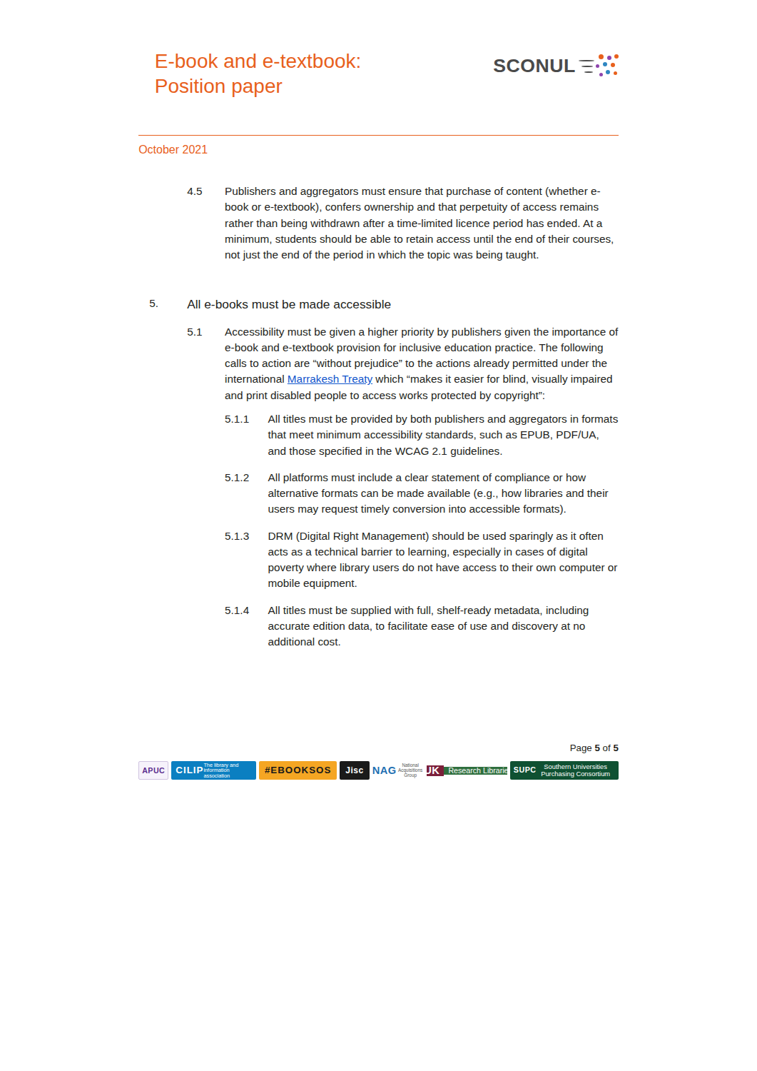E-book and e-textbook: Position paper
SCONUL
October 2021
4.5 Publishers and aggregators must ensure that purchase of content (whether e-book or e-textbook), confers ownership and that perpetuity of access remains rather than being withdrawn after a time-limited licence period has ended. At a minimum, students should be able to retain access until the end of their courses, not just the end of the period in which the topic was being taught.
5.
All e-books must be made accessible
5.1 Accessibility must be given a higher priority by publishers given the importance of e-book and e-textbook provision for inclusive education practice. The following calls to action are “without prejudice” to the actions already permitted under the international Marrakesh Treaty which “makes it easier for blind, visually impaired and print disabled people to access works protected by copyright”:
5.1.1 All titles must be provided by both publishers and aggregators in formats that meet minimum accessibility standards, such as EPUB, PDF/UA, and those specified in the WCAG 2.1 guidelines.
5.1.2 All platforms must include a clear statement of compliance or how alternative formats can be made available (e.g., how libraries and their users may request timely conversion into accessible formats).
5.1.3 DRM (Digital Right Management) should be used sparingly as it often acts as a technical barrier to learning, especially in cases of digital poverty where library users do not have access to their own computer or mobile equipment.
5.1.4 All titles must be supplied with full, shelf-ready metadata, including accurate edition data, to facilitate ease of use and discovery at no additional cost.
Page 5 of 5
APUC
CILIPThe library and information association
#EBOOKSOS
Jisc
NAGNational Acquisitions Group
RLUK Research Libraries UK
SUPCSouthern Universities Purchasing Consortium